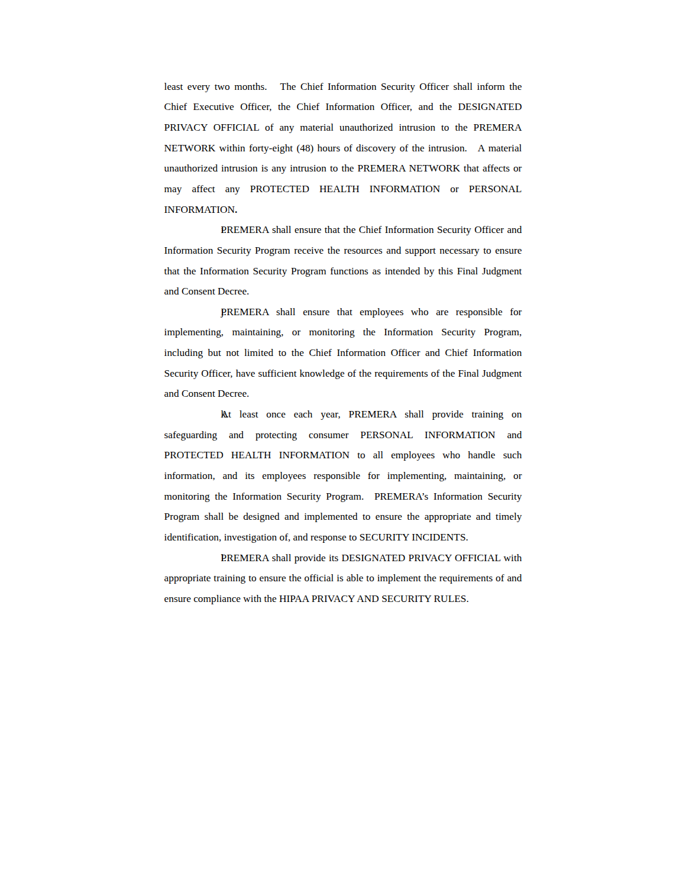least every two months. The Chief Information Security Officer shall inform the Chief Executive Officer, the Chief Information Officer, and the DESIGNATED PRIVACY OFFICIAL of any material unauthorized intrusion to the PREMERA NETWORK within forty-eight (48) hours of discovery of the intrusion. A material unauthorized intrusion is any intrusion to the PREMERA NETWORK that affects or may affect any PROTECTED HEALTH INFORMATION or PERSONAL INFORMATION.
i. PREMERA shall ensure that the Chief Information Security Officer and Information Security Program receive the resources and support necessary to ensure that the Information Security Program functions as intended by this Final Judgment and Consent Decree.
j. PREMERA shall ensure that employees who are responsible for implementing, maintaining, or monitoring the Information Security Program, including but not limited to the Chief Information Officer and Chief Information Security Officer, have sufficient knowledge of the requirements of the Final Judgment and Consent Decree.
k. At least once each year, PREMERA shall provide training on safeguarding and protecting consumer PERSONAL INFORMATION and PROTECTED HEALTH INFORMATION to all employees who handle such information, and its employees responsible for implementing, maintaining, or monitoring the Information Security Program. PREMERA’s Information Security Program shall be designed and implemented to ensure the appropriate and timely identification, investigation of, and response to SECURITY INCIDENTS.
l. PREMERA shall provide its DESIGNATED PRIVACY OFFICIAL with appropriate training to ensure the official is able to implement the requirements of and ensure compliance with the HIPAA PRIVACY AND SECURITY RULES.